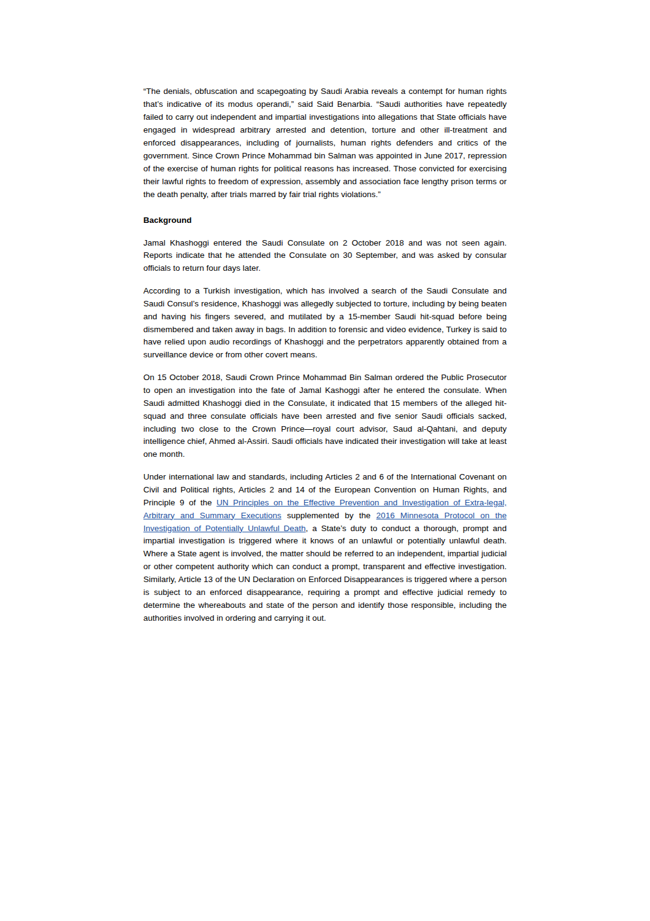“The denials, obfuscation and scapegoating by Saudi Arabia reveals a contempt for human rights that’s indicative of its modus operandi,” said Said Benarbia. “Saudi authorities have repeatedly failed to carry out independent and impartial investigations into allegations that State officials have engaged in widespread arbitrary arrested and detention, torture and other ill-treatment and enforced disappearances, including of journalists, human rights defenders and critics of the government. Since Crown Prince Mohammad bin Salman was appointed in June 2017, repression of the exercise of human rights for political reasons has increased. Those convicted for exercising their lawful rights to freedom of expression, assembly and association face lengthy prison terms or the death penalty, after trials marred by fair trial rights violations.”
Background
Jamal Khashoggi entered the Saudi Consulate on 2 October 2018 and was not seen again. Reports indicate that he attended the Consulate on 30 September, and was asked by consular officials to return four days later.
According to a Turkish investigation, which has involved a search of the Saudi Consulate and Saudi Consul’s residence, Khashoggi was allegedly subjected to torture, including by being beaten and having his fingers severed, and mutilated by a 15-member Saudi hit-squad before being dismembered and taken away in bags. In addition to forensic and video evidence, Turkey is said to have relied upon audio recordings of Khashoggi and the perpetrators apparently obtained from a surveillance device or from other covert means.
On 15 October 2018, Saudi Crown Prince Mohammad Bin Salman ordered the Public Prosecutor to open an investigation into the fate of Jamal Kashoggi after he entered the consulate. When Saudi admitted Khashoggi died in the Consulate, it indicated that 15 members of the alleged hit-squad and three consulate officials have been arrested and five senior Saudi officials sacked, including two close to the Crown Prince—royal court advisor, Saud al-Qahtani, and deputy intelligence chief, Ahmed al-Assiri. Saudi officials have indicated their investigation will take at least one month.
Under international law and standards, including Articles 2 and 6 of the International Covenant on Civil and Political rights, Articles 2 and 14 of the European Convention on Human Rights, and Principle 9 of the UN Principles on the Effective Prevention and Investigation of Extra-legal, Arbitrary and Summary Executions supplemented by the 2016 Minnesota Protocol on the Investigation of Potentially Unlawful Death, a State’s duty to conduct a thorough, prompt and impartial investigation is triggered where it knows of an unlawful or potentially unlawful death. Where a State agent is involved, the matter should be referred to an independent, impartial judicial or other competent authority which can conduct a prompt, transparent and effective investigation. Similarly, Article 13 of the UN Declaration on Enforced Disappearances is triggered where a person is subject to an enforced disappearance, requiring a prompt and effective judicial remedy to determine the whereabouts and state of the person and identify those responsible, including the authorities involved in ordering and carrying it out.